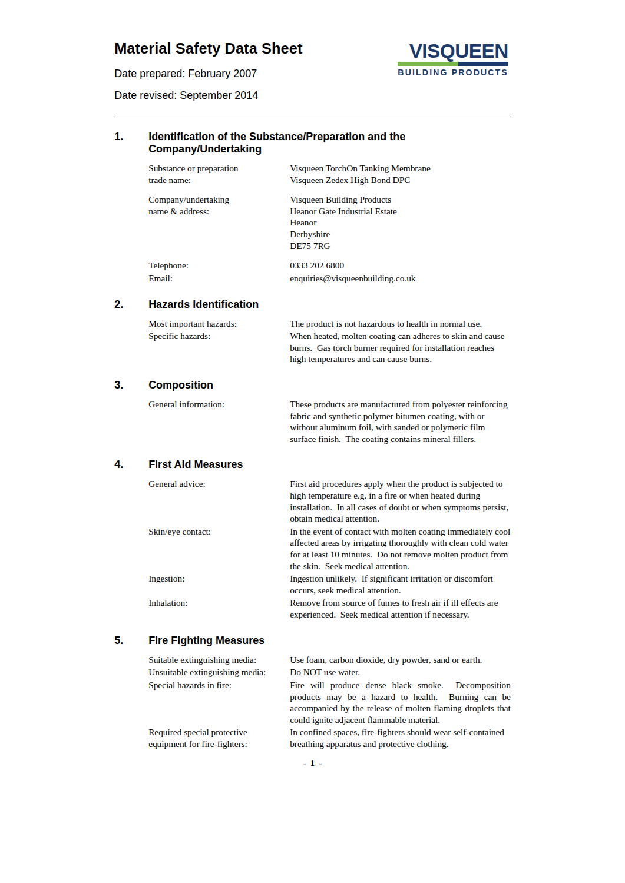Material Safety Data Sheet
Date prepared: February 2007
Date revised: September 2014
VISQUEEN
BUILDING PRODUCTS
1. Identification of the Substance/Preparation and the Company/Undertaking
| Substance or preparation trade name: | Visqueen TorchOn Tanking Membrane Visqueen Zedex High Bond DPC |
| Company/undertaking name & address: | Visqueen Building Products Heanor Gate Industrial Estate Heanor Derbyshire DE75 7RG |
| Telephone: | 0333 202 6800 |
| Email: | enquiries@visqueenbuilding.co.uk |
2. Hazards Identification
| Most important hazards: | The product is not hazardous to health in normal use. |
| Specific hazards: | When heated, molten coating can adheres to skin and cause burns. Gas torch burner required for installation reaches high temperatures and can cause burns. |
3. Composition
| General information: | These products are manufactured from polyester reinforcing fabric and synthetic polymer bitumen coating, with or without aluminum foil, with sanded or polymeric film surface finish. The coating contains mineral fillers. |
4. First Aid Measures
| General advice: | First aid procedures apply when the product is subjected to high temperature e.g. in a fire or when heated during installation. In all cases of doubt or when symptoms persist, obtain medical attention. |
| Skin/eye contact: | In the event of contact with molten coating immediately cool affected areas by irrigating thoroughly with clean cold water for at least 10 minutes. Do not remove molten product from the skin. Seek medical attention. |
| Ingestion: | Ingestion unlikely. If significant irritation or discomfort occurs, seek medical attention. |
| Inhalation: | Remove from source of fumes to fresh air if ill effects are experienced. Seek medical attention if necessary. |
5. Fire Fighting Measures
| Suitable extinguishing media: | Use foam, carbon dioxide, dry powder, sand or earth. |
| Unsuitable extinguishing media: | Do NOT use water. |
| Special hazards in fire: | Fire will produce dense black smoke. Decomposition products may be a hazard to health. Burning can be accompanied by the release of molten flaming droplets that could ignite adjacent flammable material. |
| Required special protective equipment for fire-fighters: | In confined spaces, fire-fighters should wear self-contained breathing apparatus and protective clothing. |
- 1 -